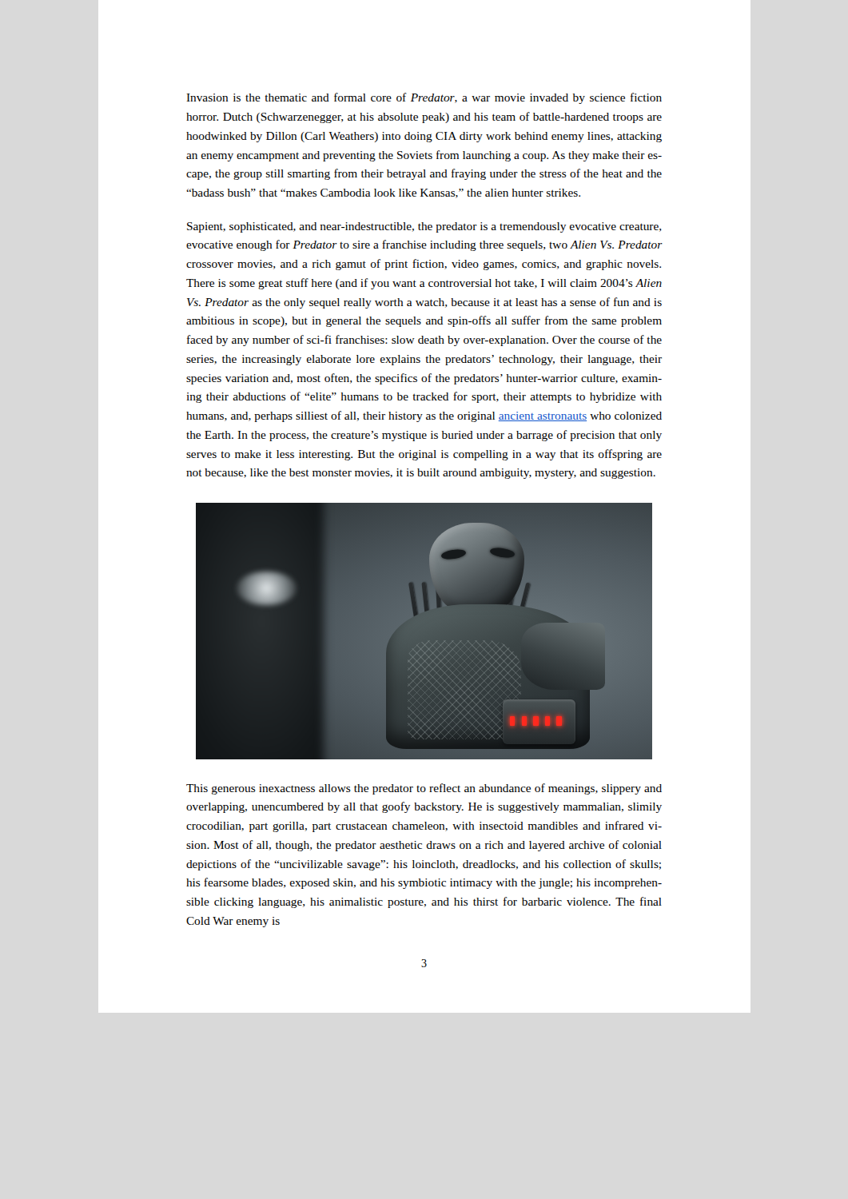Invasion is the thematic and formal core of Predator, a war movie invaded by science fiction horror. Dutch (Schwarzenegger, at his absolute peak) and his team of battle-hardened troops are hoodwinked by Dillon (Carl Weathers) into doing CIA dirty work behind enemy lines, attacking an enemy encampment and preventing the Soviets from launching a coup. As they make their escape, the group still smarting from their betrayal and fraying under the stress of the heat and the “badass bush” that “makes Cambodia look like Kansas,” the alien hunter strikes.
Sapient, sophisticated, and near-indestructible, the predator is a tremendously evocative creature, evocative enough for Predator to sire a franchise including three sequels, two Alien Vs. Predator crossover movies, and a rich gamut of print fiction, video games, comics, and graphic novels. There is some great stuff here (and if you want a controversial hot take, I will claim 2004’s Alien Vs. Predator as the only sequel really worth a watch, because it at least has a sense of fun and is ambitious in scope), but in general the sequels and spin-offs all suffer from the same problem faced by any number of sci-fi franchises: slow death by over-explanation. Over the course of the series, the increasingly elaborate lore explains the predators’ technology, their language, their species variation and, most often, the specifics of the predators’ hunter-warrior culture, examining their abductions of “elite” humans to be tracked for sport, their attempts to hybridize with humans, and, perhaps silliest of all, their history as the original ancient astronauts who colonized the Earth. In the process, the creature’s mystique is buried under a barrage of precision that only serves to make it less interesting. But the original is compelling in a way that its offspring are not because, like the best monster movies, it is built around ambiguity, mystery, and suggestion.
This generous inexactness allows the predator to reflect an abundance of meanings, slippery and overlapping, unencumbered by all that goofy backstory. He is suggestively mammalian, slimily crocodilian, part gorilla, part crustacean chameleon, with insectoid mandibles and infrared vision. Most of all, though, the predator aesthetic draws on a rich and layered archive of colonial depictions of the “uncivilizable savage”: his loincloth, dreadlocks, and his collection of skulls; his fearsome blades, exposed skin, and his symbiotic intimacy with the jungle; his incomprehensible clicking language, his animalistic posture, and his thirst for barbaric violence. The final Cold War enemy is
3